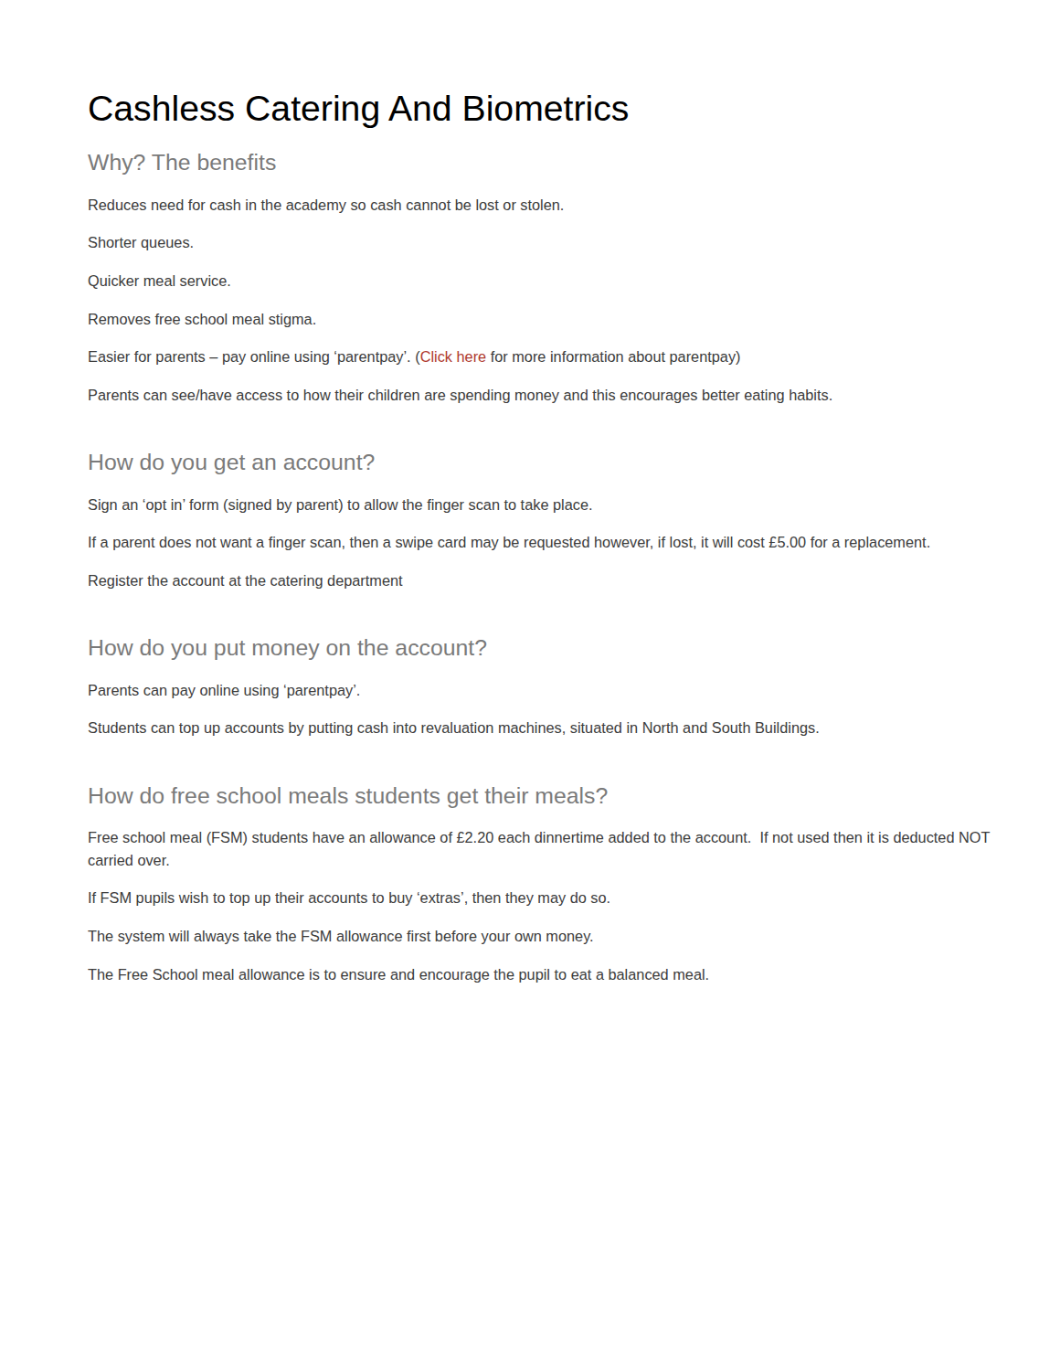Cashless Catering And Biometrics
Why? The benefits
Reduces need for cash in the academy so cash cannot be lost or stolen.
Shorter queues.
Quicker meal service.
Removes free school meal stigma.
Easier for parents – pay online using ‘parentpay’. (Click here for more information about parentpay)
Parents can see/have access to how their children are spending money and this encourages better eating habits.
How do you get an account?
Sign an ‘opt in’ form (signed by parent) to allow the finger scan to take place.
If a parent does not want a finger scan, then a swipe card may be requested however, if lost, it will cost £5.00 for a replacement.
Register the account at the catering department
How do you put money on the account?
Parents can pay online using ‘parentpay’.
Students can top up accounts by putting cash into revaluation machines, situated in North and South Buildings.
How do free school meals students get their meals?
Free school meal (FSM) students have an allowance of £2.20 each dinnertime added to the account. If not used then it is deducted NOT carried over.
If FSM pupils wish to top up their accounts to buy ‘extras’, then they may do so.
The system will always take the FSM allowance first before your own money.
The Free School meal allowance is to ensure and encourage the pupil to eat a balanced meal.